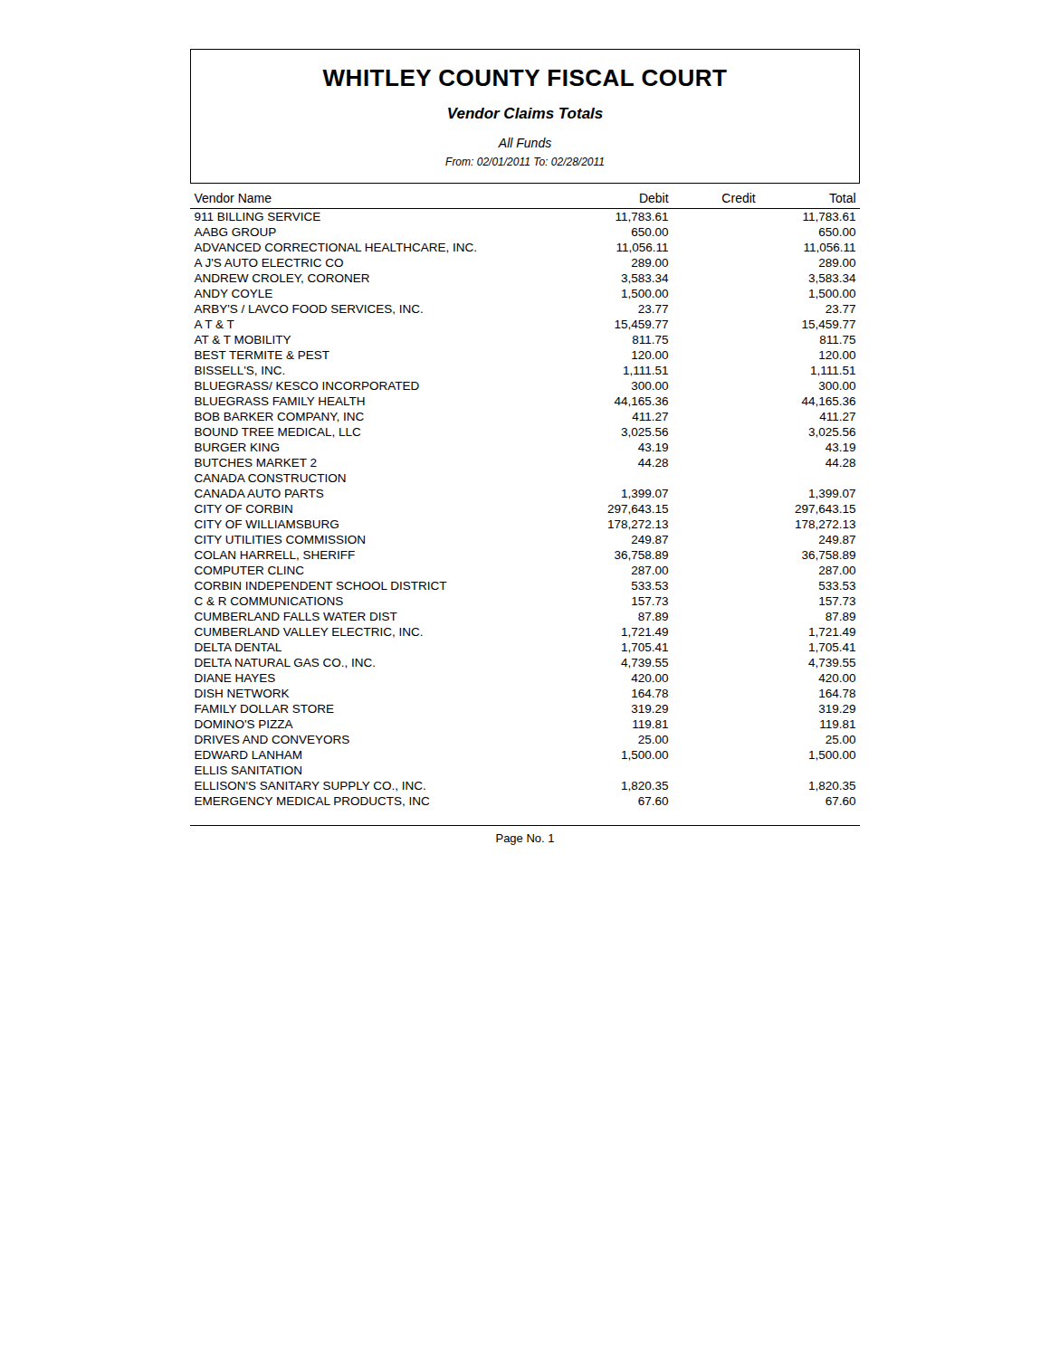WHITLEY COUNTY FISCAL COURT
Vendor Claims Totals
All Funds
From: 02/01/2011 To: 02/28/2011
| Vendor Name | Debit | Credit | Total |
| --- | --- | --- | --- |
| 911 BILLING SERVICE | 11,783.61 | | 11,783.61 |
| AABG GROUP | 650.00 | | 650.00 |
| ADVANCED CORRECTIONAL HEALTHCARE, INC. | 11,056.11 | | 11,056.11 |
| A J'S AUTO ELECTRIC CO | 289.00 | | 289.00 |
| ANDREW CROLEY, CORONER | 3,583.34 | | 3,583.34 |
| ANDY COYLE | 1,500.00 | | 1,500.00 |
| ARBY'S / LAVCO FOOD SERVICES, INC. | 23.77 | | 23.77 |
| A T & T | 15,459.77 | | 15,459.77 |
| AT & T MOBILITY | 811.75 | | 811.75 |
| BEST TERMITE & PEST | 120.00 | | 120.00 |
| BISSELL'S, INC. | 1,111.51 | | 1,111.51 |
| BLUEGRASS/ KESCO INCORPORATED | 300.00 | | 300.00 |
| BLUEGRASS FAMILY HEALTH | 44,165.36 | | 44,165.36 |
| BOB BARKER COMPANY, INC | 411.27 | | 411.27 |
| BOUND TREE MEDICAL, LLC | 3,025.56 | | 3,025.56 |
| BURGER KING | 43.19 | | 43.19 |
| BUTCHES MARKET 2 | 44.28 | | 44.28 |
| CANADA CONSTRUCTION | | | |
| CANADA AUTO PARTS | 1,399.07 | | 1,399.07 |
| CITY OF CORBIN | 297,643.15 | | 297,643.15 |
| CITY OF WILLIAMSBURG | 178,272.13 | | 178,272.13 |
| CITY UTILITIES COMMISSION | 249.87 | | 249.87 |
| COLAN HARRELL, SHERIFF | 36,758.89 | | 36,758.89 |
| COMPUTER CLINC | 287.00 | | 287.00 |
| CORBIN INDEPENDENT SCHOOL DISTRICT | 533.53 | | 533.53 |
| C & R COMMUNICATIONS | 157.73 | | 157.73 |
| CUMBERLAND FALLS WATER DIST | 87.89 | | 87.89 |
| CUMBERLAND VALLEY ELECTRIC, INC. | 1,721.49 | | 1,721.49 |
| DELTA DENTAL | 1,705.41 | | 1,705.41 |
| DELTA NATURAL GAS CO., INC. | 4,739.55 | | 4,739.55 |
| DIANE HAYES | 420.00 | | 420.00 |
| DISH NETWORK | 164.78 | | 164.78 |
| FAMILY DOLLAR STORE | 319.29 | | 319.29 |
| DOMINO'S PIZZA | 119.81 | | 119.81 |
| DRIVES AND CONVEYORS | 25.00 | | 25.00 |
| EDWARD LANHAM | 1,500.00 | | 1,500.00 |
| ELLIS SANITATION | | | |
| ELLISON'S SANITARY SUPPLY CO., INC. | 1,820.35 | | 1,820.35 |
| EMERGENCY MEDICAL PRODUCTS, INC | 67.60 | | 67.60 |
Page No. 1